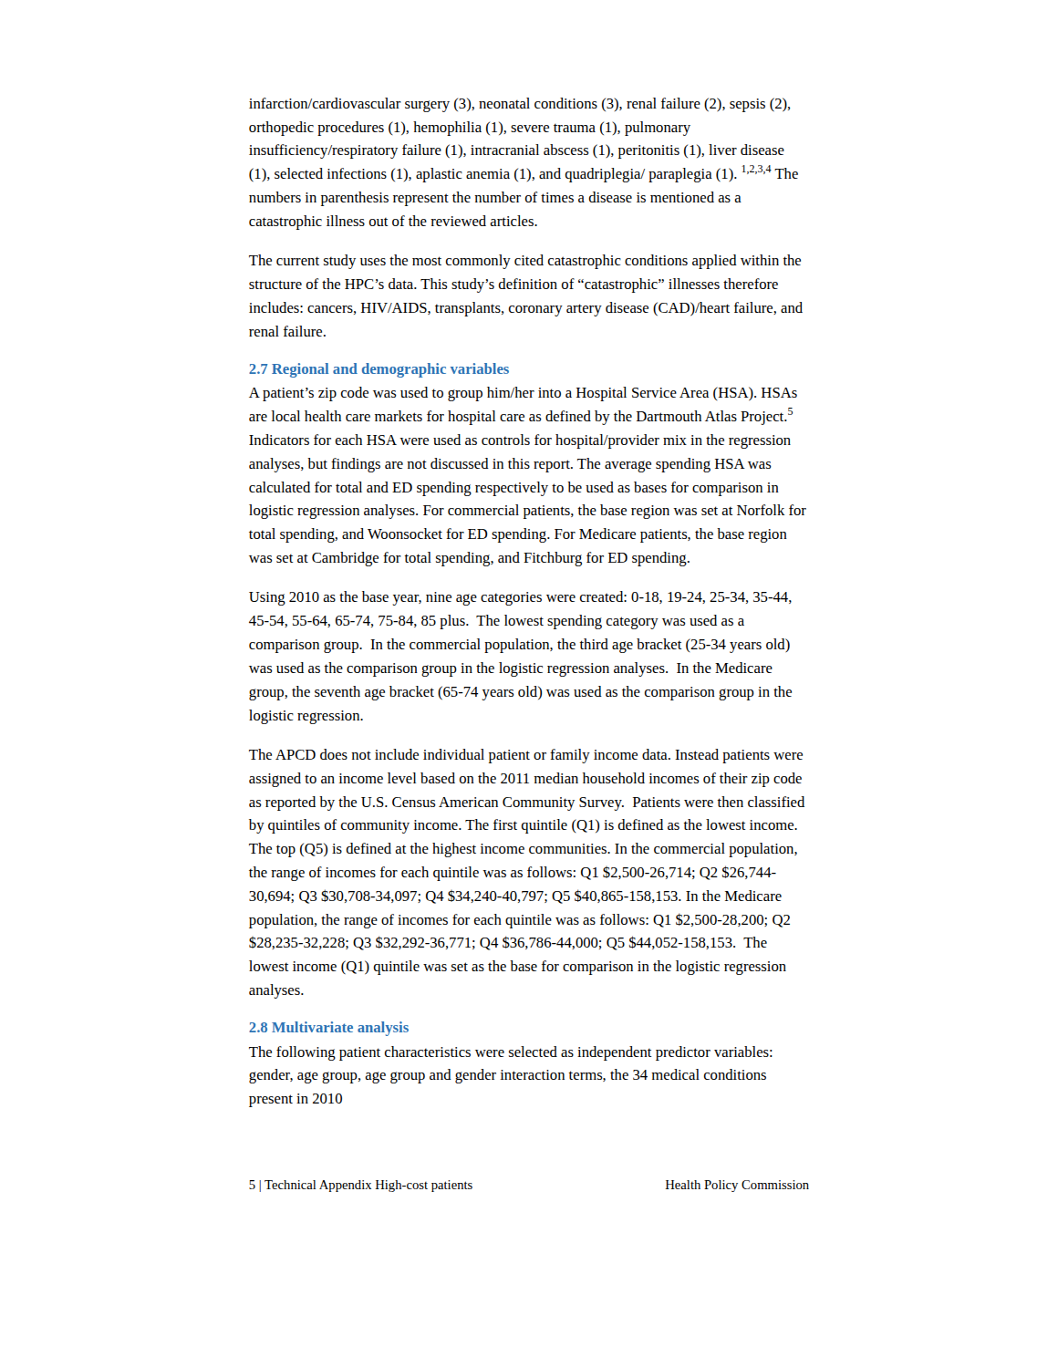infarction/cardiovascular surgery (3), neonatal conditions (3), renal failure (2), sepsis (2), orthopedic procedures (1), hemophilia (1), severe trauma (1), pulmonary insufficiency/respiratory failure (1), intracranial abscess (1), peritonitis (1), liver disease (1), selected infections (1), aplastic anemia (1), and quadriplegia/ paraplegia (1). 1,2,3,4 The numbers in parenthesis represent the number of times a disease is mentioned as a catastrophic illness out of the reviewed articles.
The current study uses the most commonly cited catastrophic conditions applied within the structure of the HPC’s data. This study’s definition of “catastrophic” illnesses therefore includes: cancers, HIV/AIDS, transplants, coronary artery disease (CAD)/heart failure, and renal failure.
2.7 Regional and demographic variables
A patient’s zip code was used to group him/her into a Hospital Service Area (HSA). HSAs are local health care markets for hospital care as defined by the Dartmouth Atlas Project.5 Indicators for each HSA were used as controls for hospital/provider mix in the regression analyses, but findings are not discussed in this report. The average spending HSA was calculated for total and ED spending respectively to be used as bases for comparison in logistic regression analyses. For commercial patients, the base region was set at Norfolk for total spending, and Woonsocket for ED spending. For Medicare patients, the base region was set at Cambridge for total spending, and Fitchburg for ED spending.
Using 2010 as the base year, nine age categories were created: 0-18, 19-24, 25-34, 35-44, 45-54, 55-64, 65-74, 75-84, 85 plus. The lowest spending category was used as a comparison group. In the commercial population, the third age bracket (25-34 years old) was used as the comparison group in the logistic regression analyses. In the Medicare group, the seventh age bracket (65-74 years old) was used as the comparison group in the logistic regression.
The APCD does not include individual patient or family income data. Instead patients were assigned to an income level based on the 2011 median household incomes of their zip code as reported by the U.S. Census American Community Survey. Patients were then classified by quintiles of community income. The first quintile (Q1) is defined as the lowest income. The top (Q5) is defined at the highest income communities. In the commercial population, the range of incomes for each quintile was as follows: Q1 $2,500-26,714; Q2 $26,744-30,694; Q3 $30,708-34,097; Q4 $34,240-40,797; Q5 $40,865-158,153. In the Medicare population, the range of incomes for each quintile was as follows: Q1 $2,500-28,200; Q2 $28,235-32,228; Q3 $32,292-36,771; Q4 $36,786-44,000; Q5 $44,052-158,153. The lowest income (Q1) quintile was set as the base for comparison in the logistic regression analyses.
2.8 Multivariate analysis
The following patient characteristics were selected as independent predictor variables: gender, age group, age group and gender interaction terms, the 34 medical conditions present in 2010
5 | Technical Appendix High-cost patients
Health Policy Commission